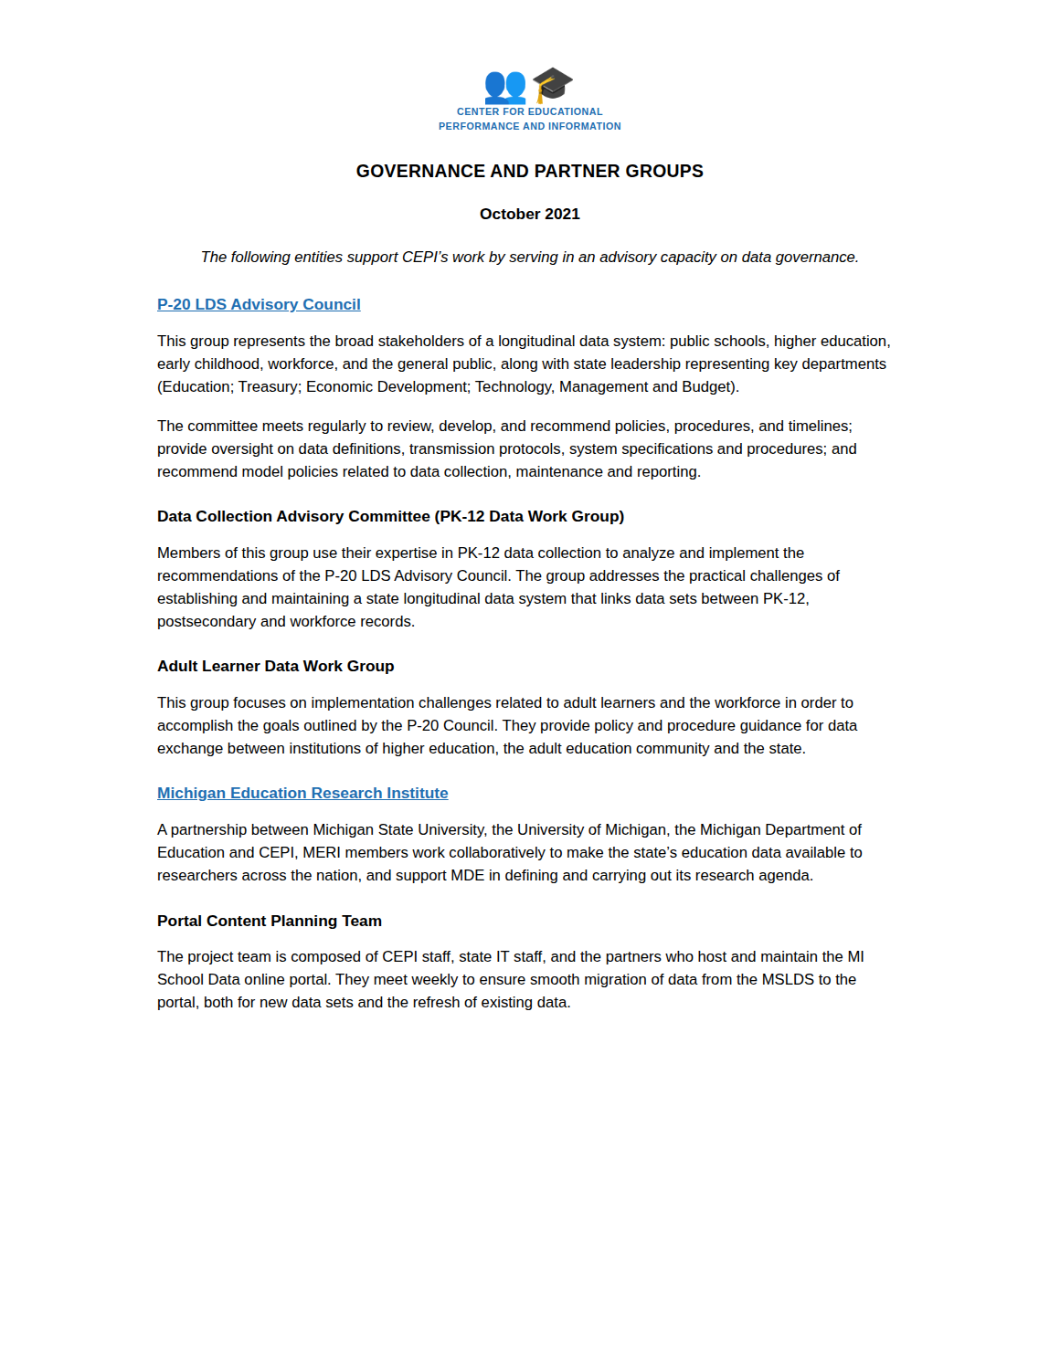👥🎓
CENTER FOR EDUCATIONAL
PERFORMANCE AND INFORMATION
GOVERNANCE AND PARTNER GROUPS
October 2021
The following entities support CEPI’s work by serving in an advisory capacity on data governance.
P-20 LDS Advisory Council
This group represents the broad stakeholders of a longitudinal data system: public schools, higher education, early childhood, workforce, and the general public, along with state leadership representing key departments (Education; Treasury; Economic Development; Technology, Management and Budget).
The committee meets regularly to review, develop, and recommend policies, procedures, and timelines; provide oversight on data definitions, transmission protocols, system specifications and procedures; and recommend model policies related to data collection, maintenance and reporting.
Data Collection Advisory Committee (PK-12 Data Work Group)
Members of this group use their expertise in PK-12 data collection to analyze and implement the recommendations of the P-20 LDS Advisory Council. The group addresses the practical challenges of establishing and maintaining a state longitudinal data system that links data sets between PK-12, postsecondary and workforce records.
Adult Learner Data Work Group
This group focuses on implementation challenges related to adult learners and the workforce in order to accomplish the goals outlined by the P-20 Council. They provide policy and procedure guidance for data exchange between institutions of higher education, the adult education community and the state.
Michigan Education Research Institute
A partnership between Michigan State University, the University of Michigan, the Michigan Department of Education and CEPI, MERI members work collaboratively to make the state’s education data available to researchers across the nation, and support MDE in defining and carrying out its research agenda.
Portal Content Planning Team
The project team is composed of CEPI staff, state IT staff, and the partners who host and maintain the MI School Data online portal. They meet weekly to ensure smooth migration of data from the MSLDS to the portal, both for new data sets and the refresh of existing data.